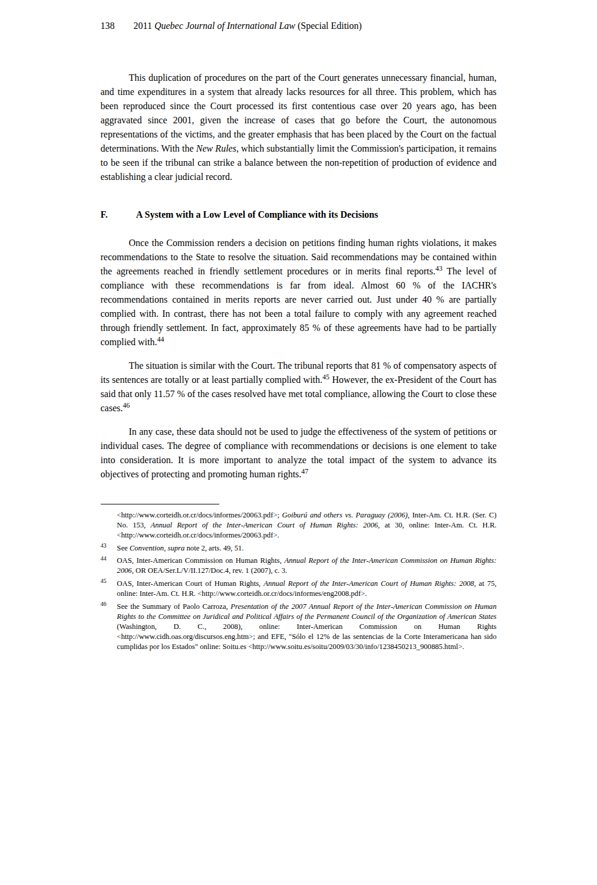138 2011 Quebec Journal of International Law (Special Edition)
This duplication of procedures on the part of the Court generates unnecessary financial, human, and time expenditures in a system that already lacks resources for all three. This problem, which has been reproduced since the Court processed its first contentious case over 20 years ago, has been aggravated since 2001, given the increase of cases that go before the Court, the autonomous representations of the victims, and the greater emphasis that has been placed by the Court on the factual determinations. With the New Rules, which substantially limit the Commission's participation, it remains to be seen if the tribunal can strike a balance between the non-repetition of production of evidence and establishing a clear judicial record.
F. A System with a Low Level of Compliance with its Decisions
Once the Commission renders a decision on petitions finding human rights violations, it makes recommendations to the State to resolve the situation. Said recommendations may be contained within the agreements reached in friendly settlement procedures or in merits final reports.43 The level of compliance with these recommendations is far from ideal. Almost 60 % of the IACHR's recommendations contained in merits reports are never carried out. Just under 40 % are partially complied with. In contrast, there has not been a total failure to comply with any agreement reached through friendly settlement. In fact, approximately 85 % of these agreements have had to be partially complied with.44
The situation is similar with the Court. The tribunal reports that 81 % of compensatory aspects of its sentences are totally or at least partially complied with.45 However, the ex-President of the Court has said that only 11.57 % of the cases resolved have met total compliance, allowing the Court to close these cases.46
In any case, these data should not be used to judge the effectiveness of the system of petitions or individual cases. The degree of compliance with recommendations or decisions is one element to take into consideration. It is more important to analyze the total impact of the system to advance its objectives of protecting and promoting human rights.47
<http://www.corteidh.or.cr/docs/informes/20063.pdf>; Goiburú and others vs. Paraguay (2006), Inter-Am. Ct. H.R. (Ser. C) No. 153, Annual Report of the Inter-American Court of Human Rights: 2006, at 30, online: Inter-Am. Ct. H.R. <http://www.corteidh.or.cr/docs/informes/20063.pdf>.
43 See Convention, supra note 2, arts. 49, 51.
44 OAS, Inter-American Commission on Human Rights, Annual Report of the Inter-American Commission on Human Rights: 2006, OR OEA/Ser.L/V/II.127/Doc.4, rev. 1 (2007), c. 3.
45 OAS, Inter-American Court of Human Rights, Annual Report of the Inter-American Court of Human Rights: 2008, at 75, online: Inter-Am. Ct. H.R. <http://www.corteidh.or.cr/docs/informes/eng2008.pdf>.
46 See the Summary of Paolo Carroza, Presentation of the 2007 Annual Report of the Inter-American Commission on Human Rights to the Committee on Juridical and Political Affairs of the Permanent Council of the Organization of American States (Washington, D. C., 2008), online: Inter-American Commission on Human Rights <http://www.cidh.oas.org/discursos.eng.htm>; and EFE, "Sólo el 12% de las sentencias de la Corte Interamericana han sido cumplidas por los Estados" online: Soitu.es <http://www.soitu.es/soitu/2009/03/30/info/1238450213_900885.html>.